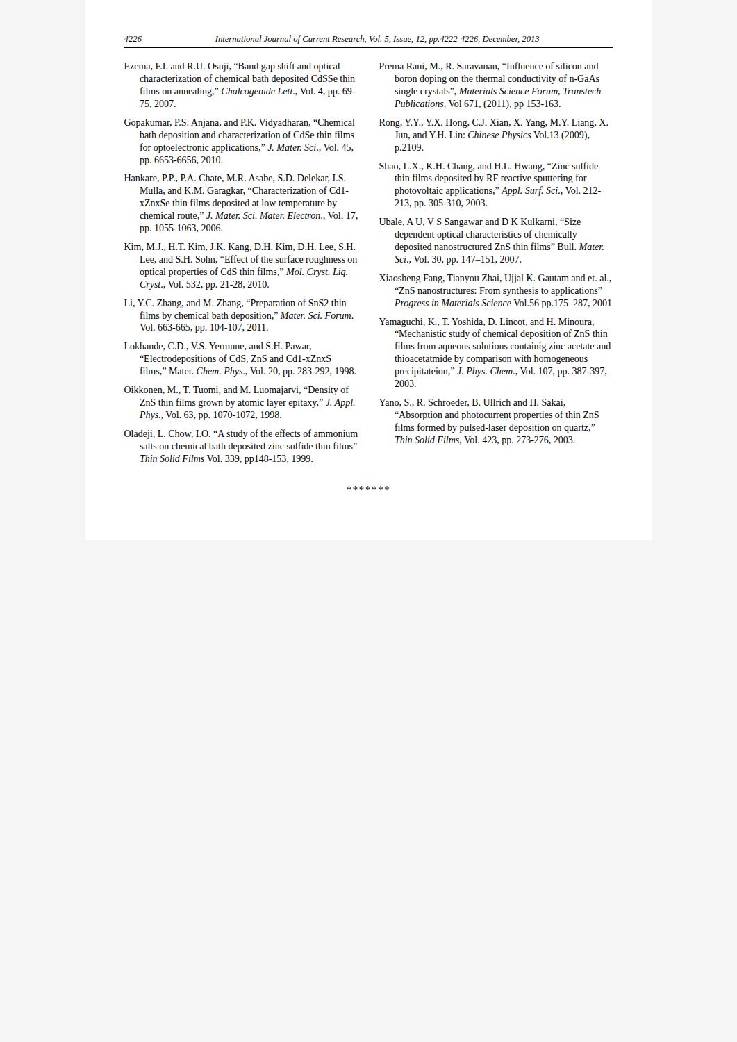4226 International Journal of Current Research, Vol. 5, Issue, 12, pp.4222-4226, December, 2013
Ezema, F.I. and R.U. Osuji, “Band gap shift and optical characterization of chemical bath deposited CdSSe thin films on annealing,” Chalcogenide Lett., Vol. 4, pp. 69-75, 2007.
Gopakumar, P.S. Anjana, and P.K. Vidyadharan, “Chemical bath deposition and characterization of CdSe thin films for optoelectronic applications,” J. Mater. Sci., Vol. 45, pp. 6653-6656, 2010.
Hankare, P.P., P.A. Chate, M.R. Asabe, S.D. Delekar, I.S. Mulla, and K.M. Garagkar, “Characterization of Cd1-xZnxSe thin films deposited at low temperature by chemical route,” J. Mater. Sci. Mater. Electron., Vol. 17, pp. 1055-1063, 2006.
Kim, M.J., H.T. Kim, J.K. Kang, D.H. Kim, D.H. Lee, S.H. Lee, and S.H. Sohn, “Effect of the surface roughness on optical properties of CdS thin films,” Mol. Cryst. Liq. Cryst., Vol. 532, pp. 21-28, 2010.
Li, Y.C. Zhang, and M. Zhang, “Preparation of SnS2 thin films by chemical bath deposition,” Mater. Sci. Forum. Vol. 663-665, pp. 104-107, 2011.
Lokhande, C.D., V.S. Yermune, and S.H. Pawar, “Electrodepositions of CdS, ZnS and Cd1-xZnxS films,” Mater. Chem. Phys., Vol. 20, pp. 283-292, 1998.
Oikkonen, M., T. Tuomi, and M. Luomajarvi, “Density of ZnS thin films grown by atomic layer epitaxy,” J. Appl. Phys., Vol. 63, pp. 1070-1072, 1998.
Oladeji, L. Chow, I.O. “A study of the effects of ammonium salts on chemical bath deposited zinc sulfide thin films” Thin Solid Films Vol. 339, pp148-153, 1999.
Prema Rani, M., R. Saravanan, “Influence of silicon and boron doping on the thermal conductivity of n-GaAs single crystals”, Materials Science Forum, Transtech Publications, Vol 671, (2011), pp 153-163.
Rong, Y.Y., Y.X. Hong, C.J. Xian, X. Yang, M.Y. Liang, X. Jun, and Y.H. Lin: Chinese Physics Vol.13 (2009), p.2109.
Shao, L.X., K.H. Chang, and H.L. Hwang, “Zinc sulfide thin films deposited by RF reactive sputtering for photovoltaic applications,” Appl. Surf. Sci., Vol. 212-213, pp. 305-310, 2003.
Ubale, A U, V S Sangawar and D K Kulkarni, “Size dependent optical characteristics of chemically deposited nanostructured ZnS thin films” Bull. Mater. Sci., Vol. 30, pp. 147–151, 2007.
Xiaosheng Fang, Tianyou Zhai, Ujjal K. Gautam and et. al., “ZnS nanostructures: From synthesis to applications” Progress in Materials Science Vol.56 pp.175–287, 2001
Yamaguchi, K., T. Yoshida, D. Lincot, and H. Minoura, “Mechanistic study of chemical deposition of ZnS thin films from aqueous solutions containig zinc acetate and thioacetatmide by comparison with homogeneous precipitateion,” J. Phys. Chem., Vol. 107, pp. 387-397, 2003.
Yano, S., R. Schroeder, B. Ullrich and H. Sakai, “Absorption and photocurrent properties of thin ZnS films formed by pulsed-laser deposition on quartz,” Thin Solid Films, Vol. 423, pp. 273-276, 2003.
*******